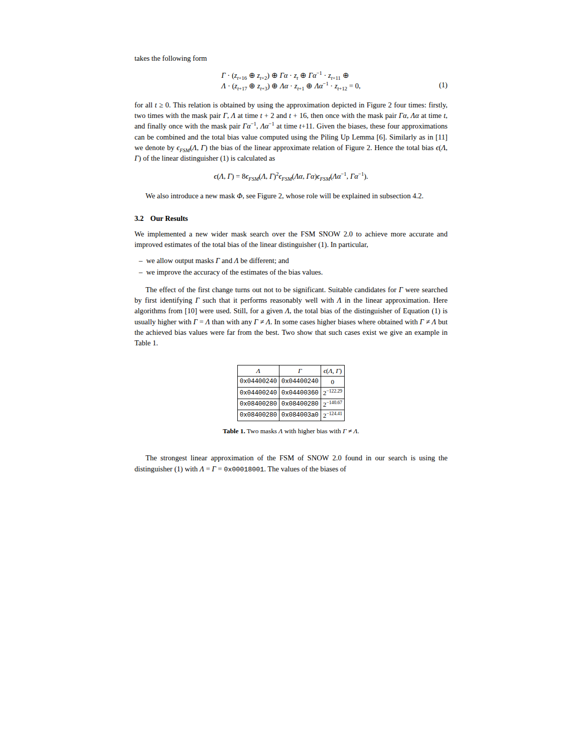takes the following form
Γ · (zt+16 ⊕ zt+2) ⊕ Γα · zt ⊕ Γα−1 · zt+11 ⊕
Λ · (zt+17 ⊕ zt+3) ⊕ Λα · zt+1 ⊕ Λα−1 · zt+12 = 0,
(1)
for all t ≥ 0. This relation is obtained by using the approximation depicted in Figure 2 four times: firstly, two times with the mask pair Γ, Λ at time t + 2 and t + 16, then once with the mask pair Γα, Λα at time t, and finally once with the mask pair Γα−1, Λα−1 at time t+11. Given the biases, these four approximations can be combined and the total bias value computed using the Piling Up Lemma [6]. Similarly as in [11] we denote by ϵFSM(Λ, Γ) the bias of the linear approximate relation of Figure 2. Hence the total bias ϵ(Λ, Γ) of the linear distinguisher (1) is calculated as
ϵ(Λ, Γ) = 8ϵFSM(Λ, Γ)2ϵFSM(Λα, Γα)ϵFSM(Λα−1, Γα−1).
We also introduce a new mask Φ, see Figure 2, whose role will be explained in subsection 4.2.
3.2 Our Results
We implemented a new wider mask search over the FSM SNOW 2.0 to achieve more accurate and improved estimates of the total bias of the linear distinguisher (1). In particular,
we allow output masks Γ and Λ be different; and
we improve the accuracy of the estimates of the bias values.
The effect of the first change turns out not to be significant. Suitable candidates for Γ were searched by first identifying Γ such that it performs reasonably well with Λ in the linear approximation. Here algorithms from [10] were used. Still, for a given Λ, the total bias of the distinguisher of Equation (1) is usually higher with Γ = Λ than with any Γ ≠ Λ. In some cases higher biases where obtained with Γ ≠ Λ but the achieved bias values were far from the best. Two show that such cases exist we give an example in Table 1.
| Λ | Γ | ϵ ( Λ , Γ ) |
| 0x04400240 | 0x04400240 | 0 |
| 0x04400240 | 0x04400360 | 2 −122.29 |
| 0x08400280 | 0x08400280 | 2 −140.67 |
| 0x08400280 | 0x084003a0 | 2 −124.41 |
Table 1. Two masks Λ with higher bias with Γ ≠ Λ.
The strongest linear approximation of the FSM of SNOW 2.0 found in our search is using the distinguisher (1) with Λ = Γ = 0x00018001. The values of the biases of